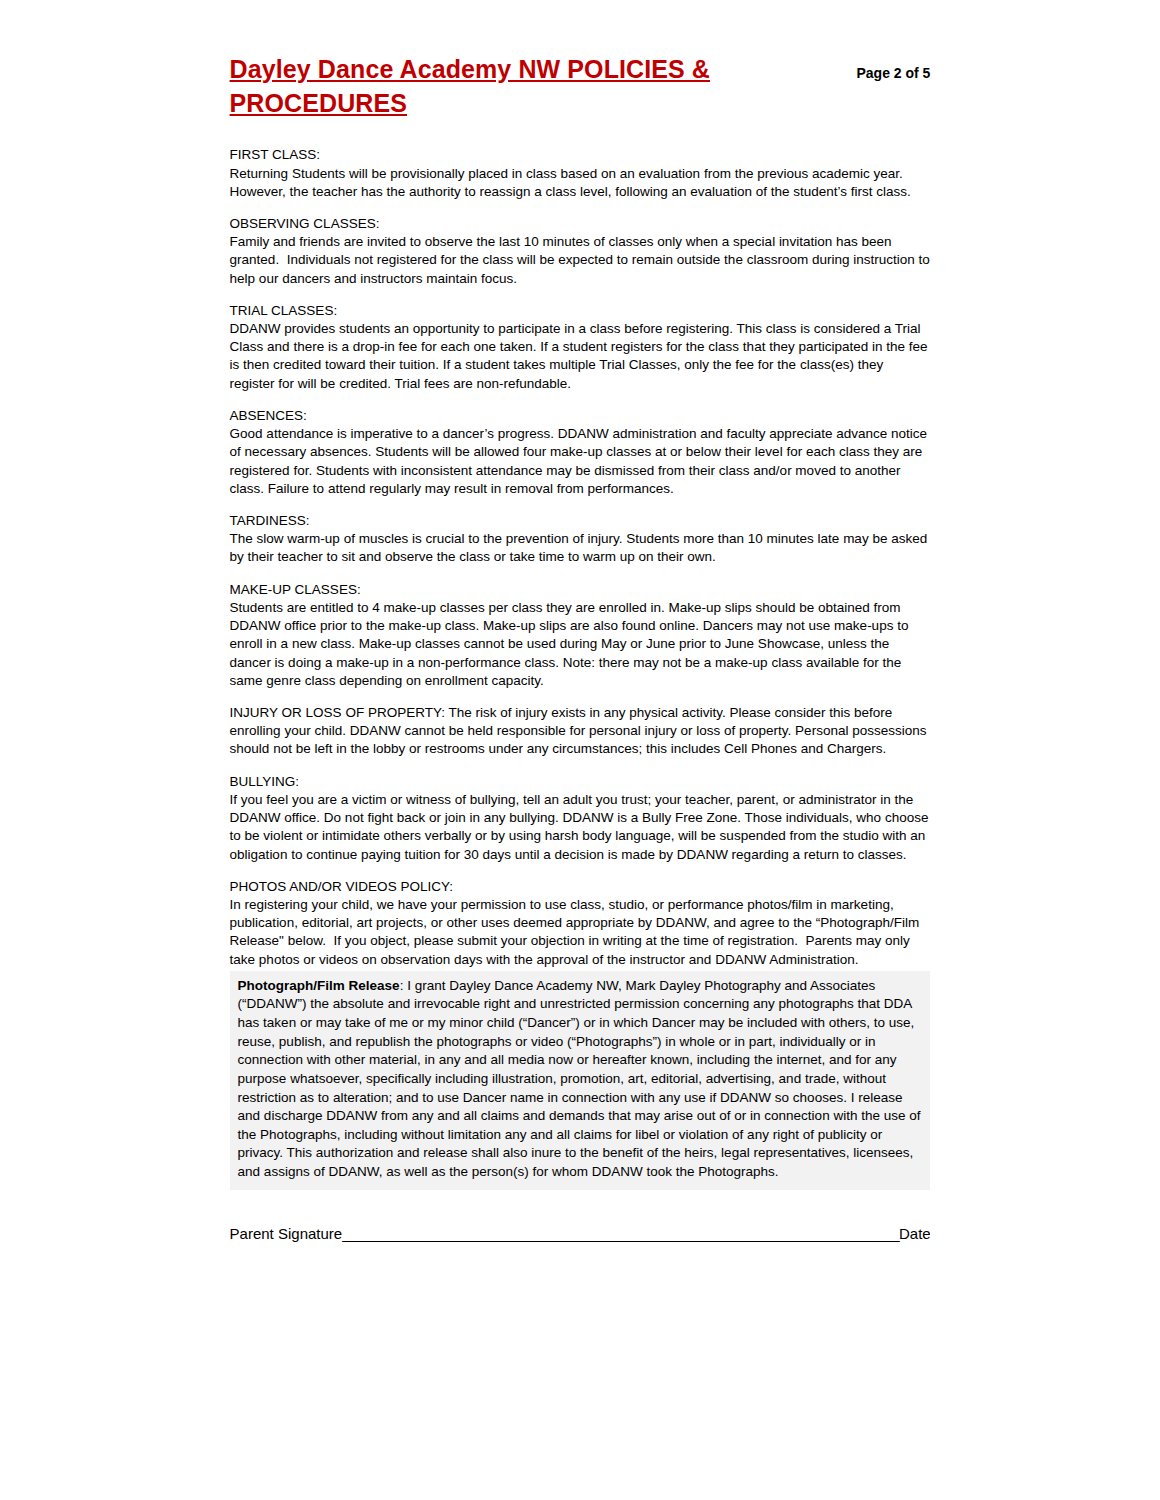Dayley Dance Academy NW POLICIES & PROCEDURES
Page 2 of 5
FIRST CLASS:
Returning Students will be provisionally placed in class based on an evaluation from the previous academic year. However, the teacher has the authority to reassign a class level, following an evaluation of the student’s first class.
OBSERVING CLASSES:
Family and friends are invited to observe the last 10 minutes of classes only when a special invitation has been granted. Individuals not registered for the class will be expected to remain outside the classroom during instruction to help our dancers and instructors maintain focus.
TRIAL CLASSES:
DDANW provides students an opportunity to participate in a class before registering. This class is considered a Trial Class and there is a drop-in fee for each one taken. If a student registers for the class that they participated in the fee is then credited toward their tuition. If a student takes multiple Trial Classes, only the fee for the class(es) they register for will be credited. Trial fees are non-refundable.
ABSENCES:
Good attendance is imperative to a dancer’s progress. DDANW administration and faculty appreciate advance notice of necessary absences. Students will be allowed four make-up classes at or below their level for each class they are registered for. Students with inconsistent attendance may be dismissed from their class and/or moved to another class. Failure to attend regularly may result in removal from performances.
TARDINESS:
The slow warm-up of muscles is crucial to the prevention of injury. Students more than 10 minutes late may be asked by their teacher to sit and observe the class or take time to warm up on their own.
MAKE-UP CLASSES:
Students are entitled to 4 make-up classes per class they are enrolled in. Make-up slips should be obtained from DDANW office prior to the make-up class. Make-up slips are also found online. Dancers may not use make-ups to enroll in a new class. Make-up classes cannot be used during May or June prior to June Showcase, unless the dancer is doing a make-up in a non-performance class. Note: there may not be a make-up class available for the same genre class depending on enrollment capacity.
INJURY OR LOSS OF PROPERTY: The risk of injury exists in any physical activity. Please consider this before enrolling your child. DDANW cannot be held responsible for personal injury or loss of property. Personal possessions should not be left in the lobby or restrooms under any circumstances; this includes Cell Phones and Chargers.
BULLYING:
If you feel you are a victim or witness of bullying, tell an adult you trust; your teacher, parent, or administrator in the DDANW office. Do not fight back or join in any bullying. DDANW is a Bully Free Zone. Those individuals, who choose to be violent or intimidate others verbally or by using harsh body language, will be suspended from the studio with an obligation to continue paying tuition for 30 days until a decision is made by DDANW regarding a return to classes.
PHOTOS AND/OR VIDEOS POLICY:
In registering your child, we have your permission to use class, studio, or performance photos/film in marketing, publication, editorial, art projects, or other uses deemed appropriate by DDANW, and agree to the “Photograph/Film Release" below. If you object, please submit your objection in writing at the time of registration. Parents may only take photos or videos on observation days with the approval of the instructor and DDANW Administration.
Photograph/Film Release: I grant Dayley Dance Academy NW, Mark Dayley Photography and Associates (“DDANW”) the absolute and irrevocable right and unrestricted permission concerning any photographs that DDA has taken or may take of me or my minor child (“Dancer”) or in which Dancer may be included with others, to use, reuse, publish, and republish the photographs or video (“Photographs”) in whole or in part, individually or in connection with other material, in any and all media now or hereafter known, including the internet, and for any purpose whatsoever, specifically including illustration, promotion, art, editorial, advertising, and trade, without restriction as to alteration; and to use Dancer name in connection with any use if DDANW so chooses. I release and discharge DDANW from any and all claims and demands that may arise out of or in connection with the use of the Photographs, including without limitation any and all claims for libel or violation of any right of publicity or privacy. This authorization and release shall also inure to the benefit of the heirs, legal representatives, licensees, and assigns of DDANW, as well as the person(s) for whom DDANW took the Photographs.
Parent Signature_______________________________________________________________________Date_________